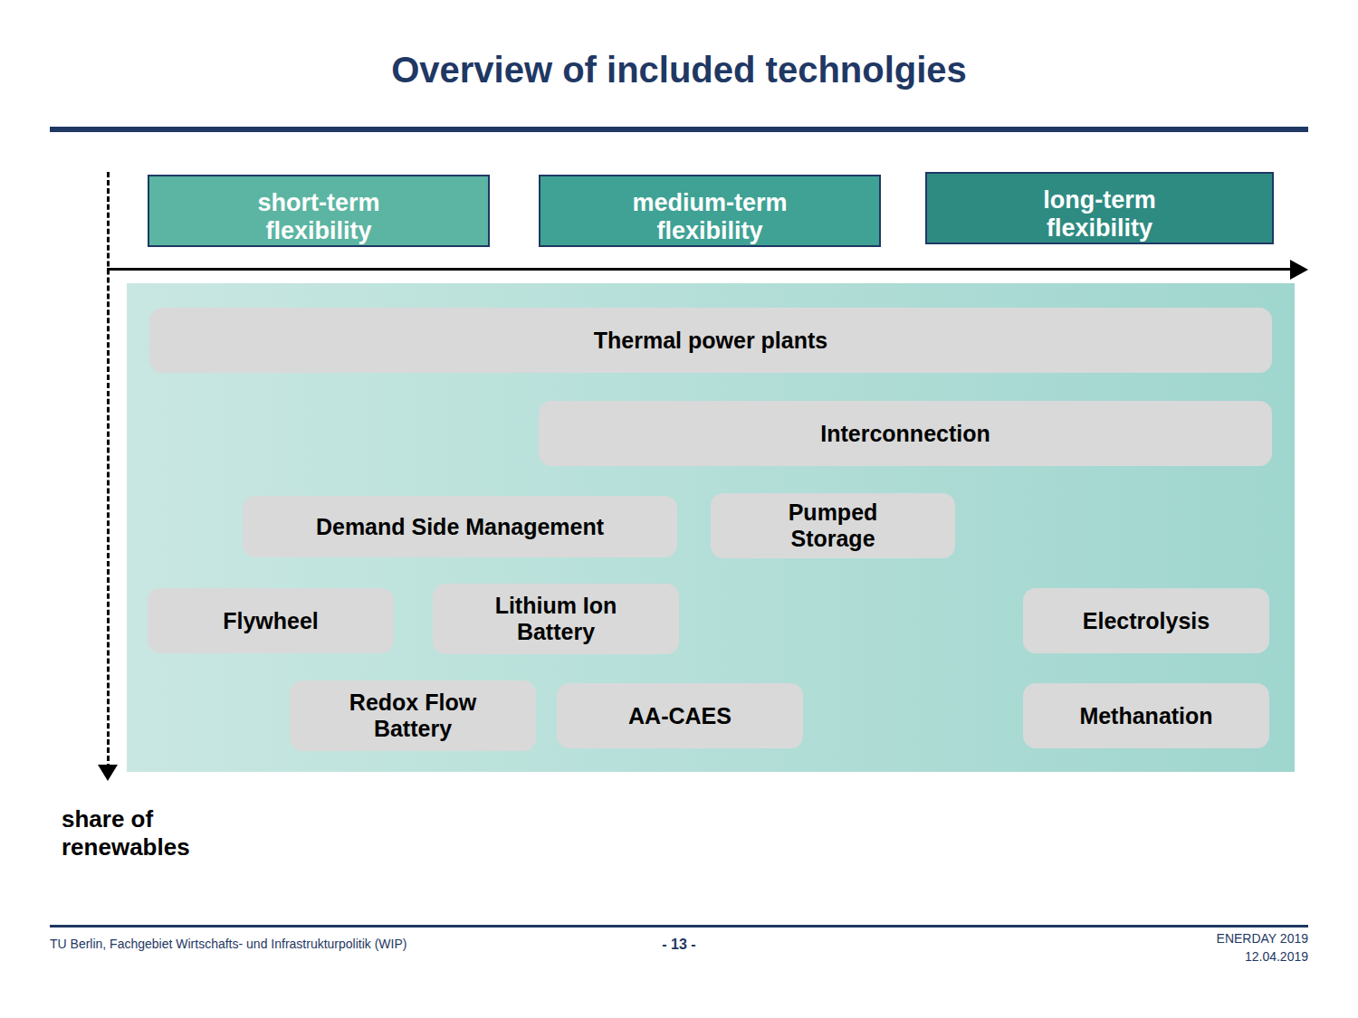Overview of included technolgies
short-term
flexibility
medium-term
flexibility
long-term
flexibility
Thermal power plants
Interconnection
Demand Side Management
Pumped
Storage
Flywheel
Lithium Ion
Battery
Electrolysis
Redox Flow
Battery
AA-CAES
Methanation
share of
renewables
TU Berlin, Fachgebiet Wirtschafts- und Infrastrukturpolitik (WIP)
- 13 -
ENERDAY 2019
12.04.2019